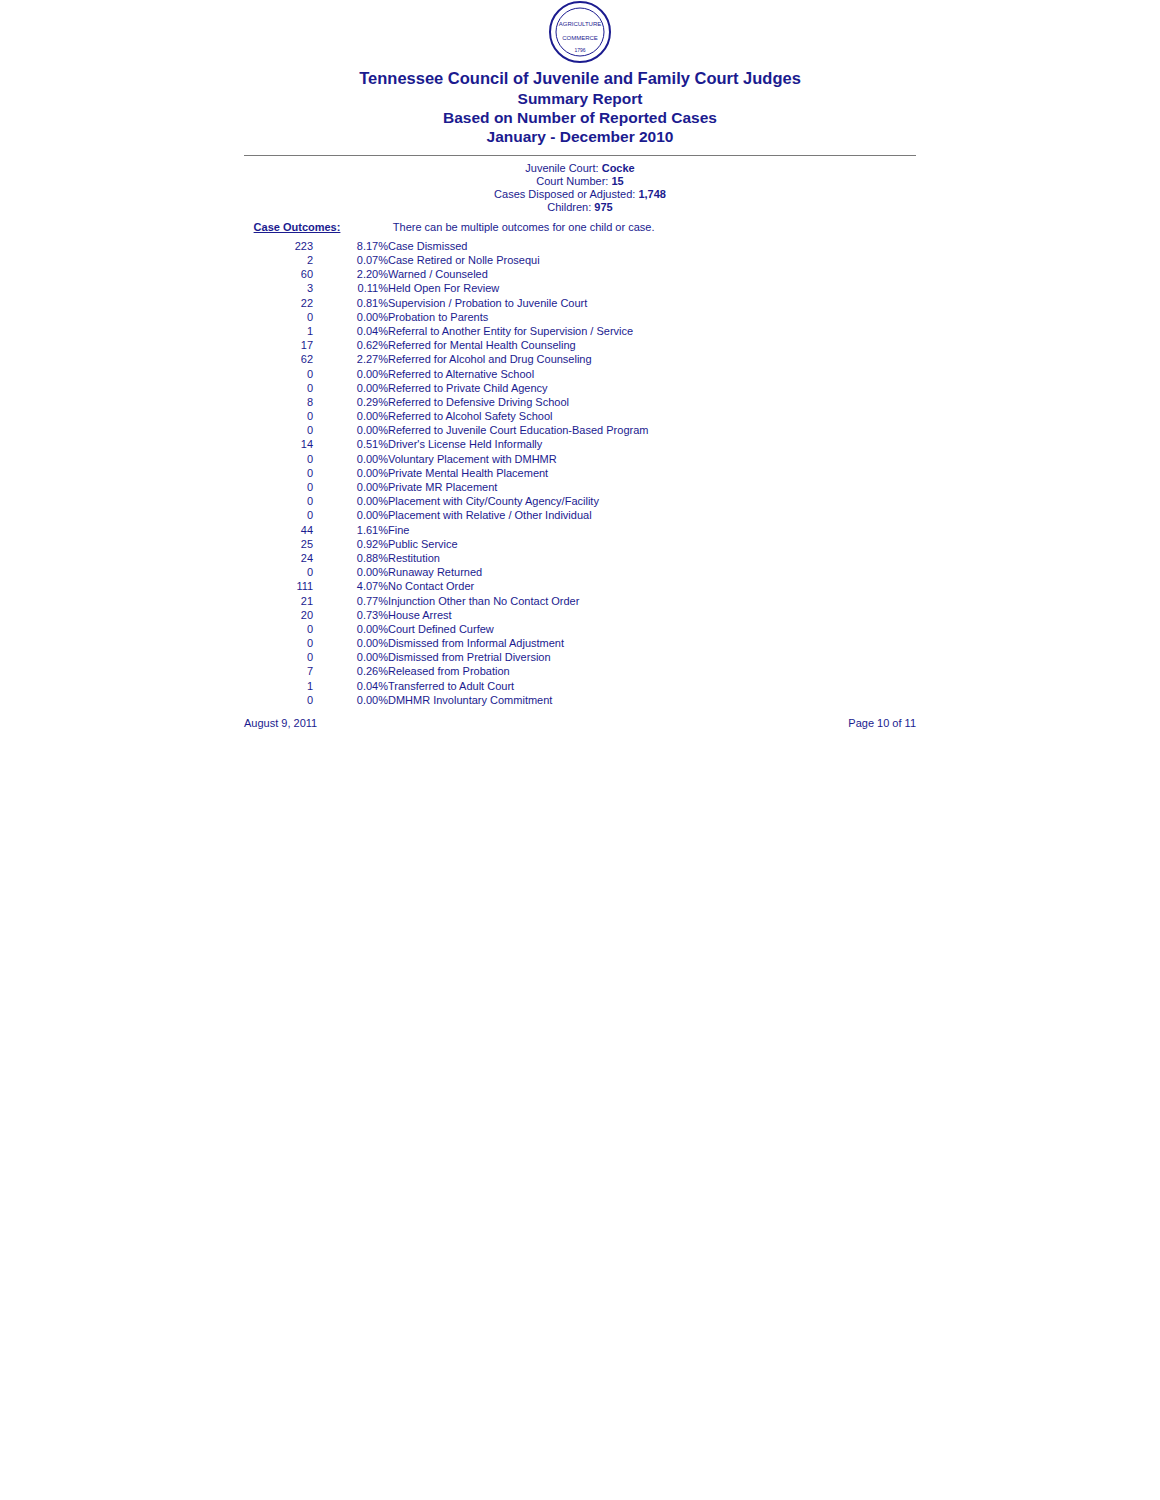AGRICULTURE COMMERCE 1796
Tennessee Council of Juvenile and Family Court Judges
Summary Report
Based on Number of Reported Cases
January - December 2010
Juvenile Court: Cocke
Court Number: 15
Cases Disposed or Adjusted: 1,748
Children: 975
Case Outcomes: There can be multiple outcomes for one child or case.
| 223 | 8.17% | Case Dismissed |
| 2 | 0.07% | Case Retired or Nolle Prosequi |
| 60 | 2.20% | Warned / Counseled |
| 3 | 0.11% | Held Open For Review |
| 22 | 0.81% | Supervision / Probation to Juvenile Court |
| 0 | 0.00% | Probation to Parents |
| 1 | 0.04% | Referral to Another Entity for Supervision / Service |
| 17 | 0.62% | Referred for Mental Health Counseling |
| 62 | 2.27% | Referred for Alcohol and Drug Counseling |
| 0 | 0.00% | Referred to Alternative School |
| 0 | 0.00% | Referred to Private Child Agency |
| 8 | 0.29% | Referred to Defensive Driving School |
| 0 | 0.00% | Referred to Alcohol Safety School |
| 0 | 0.00% | Referred to Juvenile Court Education-Based Program |
| 14 | 0.51% | Driver's License Held Informally |
| 0 | 0.00% | Voluntary Placement with DMHMR |
| 0 | 0.00% | Private Mental Health Placement |
| 0 | 0.00% | Private MR Placement |
| 0 | 0.00% | Placement with City/County Agency/Facility |
| 0 | 0.00% | Placement with Relative / Other Individual |
| 44 | 1.61% | Fine |
| 25 | 0.92% | Public Service |
| 24 | 0.88% | Restitution |
| 0 | 0.00% | Runaway Returned |
| 111 | 4.07% | No Contact Order |
| 21 | 0.77% | Injunction Other than No Contact Order |
| 20 | 0.73% | House Arrest |
| 0 | 0.00% | Court Defined Curfew |
| 0 | 0.00% | Dismissed from Informal Adjustment |
| 0 | 0.00% | Dismissed from Pretrial Diversion |
| 7 | 0.26% | Released from Probation |
| 1 | 0.04% | Transferred to Adult Court |
| 0 | 0.00% | DMHMR Involuntary Commitment |
August 9, 2011 Page 10 of 11